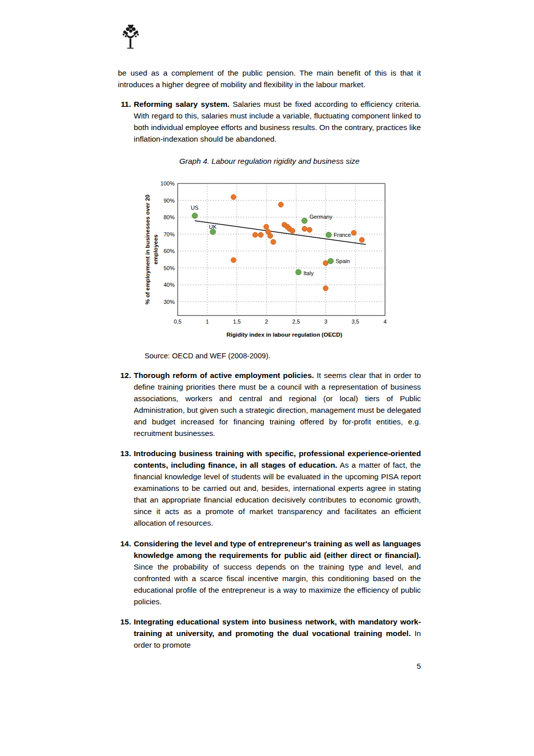be used as a complement of the public pension. The main benefit of this is that it introduces a higher degree of mobility and flexibility in the labour market.
Reforming salary system. Salaries must be fixed according to efficiency criteria. With regard to this, salaries must include a variable, fluctuating component linked to both individual employee efforts and business results. On the contrary, practices like inflation-indexation should be abandoned.
Graph 4. Labour regulation rigidity and business size
100% 90% 80% 70% 60% 50% 40% 30% 0,5 1 1,5 2 2,5 3 3,5 4 Rigidity index in labour regulation (OECD) % of employment in businesses over 20 employees US UK Germany France Spain Italy
Source: OECD and WEF (2008-2009).
Thorough reform of active employment policies. It seems clear that in order to define training priorities there must be a council with a representation of business associations, workers and central and regional (or local) tiers of Public Administration, but given such a strategic direction, management must be delegated and budget increased for financing training offered by for-profit entities, e.g. recruitment businesses.
Introducing business training with specific, professional experience-oriented contents, including finance, in all stages of education. As a matter of fact, the financial knowledge level of students will be evaluated in the upcoming PISA report examinations to be carried out and, besides, international experts agree in stating that an appropriate financial education decisively contributes to economic growth, since it acts as a promote of market transparency and facilitates an efficient allocation of resources.
Considering the level and type of entrepreneur's training as well as languages knowledge among the requirements for public aid (either direct or financial). Since the probability of success depends on the training type and level, and confronted with a scarce fiscal incentive margin, this conditioning based on the educational profile of the entrepreneur is a way to maximize the efficiency of public policies.
Integrating educational system into business network, with mandatory work-training at university, and promoting the dual vocational training model. In order to promote
5